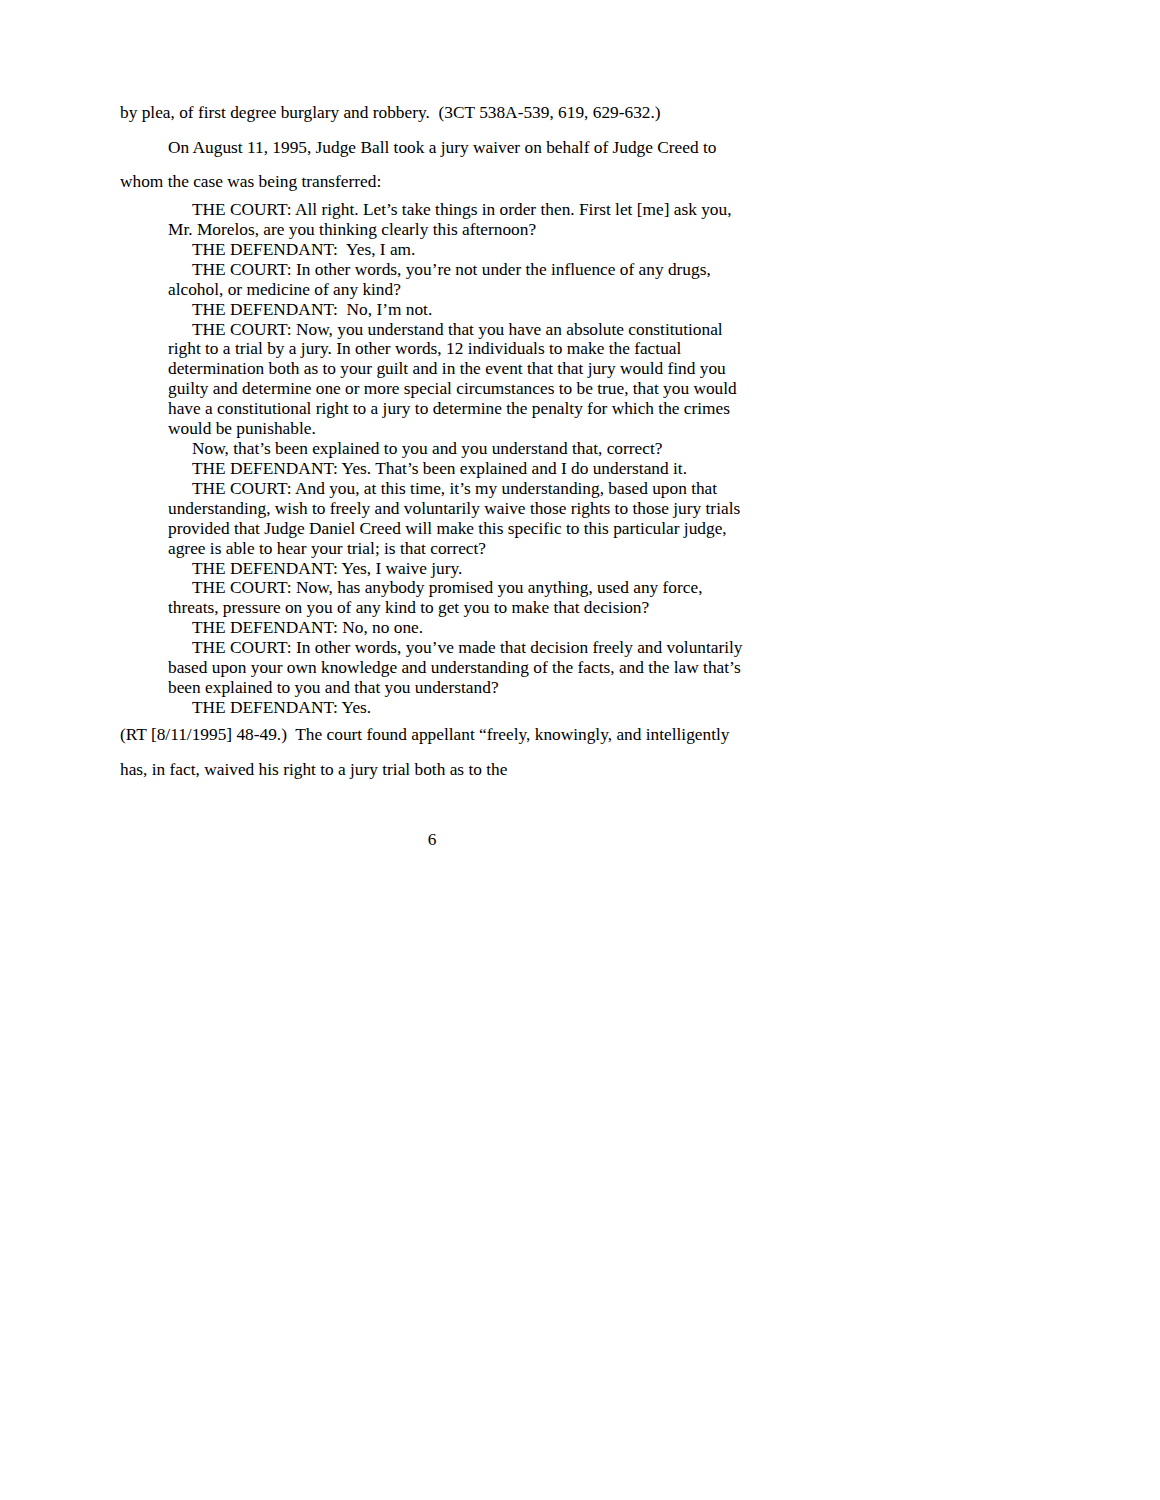by plea, of first degree burglary and robbery. (3CT 538A-539, 619, 629-632.)
On August 11, 1995, Judge Ball took a jury waiver on behalf of Judge Creed to whom the case was being transferred:
THE COURT: All right. Let’s take things in order then. First let [me] ask you, Mr. Morelos, are you thinking clearly this afternoon?
THE DEFENDANT: Yes, I am.
THE COURT: In other words, you’re not under the influence of any drugs, alcohol, or medicine of any kind?
THE DEFENDANT: No, I’m not.
THE COURT: Now, you understand that you have an absolute constitutional right to a trial by a jury. In other words, 12 individuals to make the factual determination both as to your guilt and in the event that that jury would find you guilty and determine one or more special circumstances to be true, that you would have a constitutional right to a jury to determine the penalty for which the crimes would be punishable.
Now, that’s been explained to you and you understand that, correct?
THE DEFENDANT: Yes. That’s been explained and I do understand it.
THE COURT: And you, at this time, it’s my understanding, based upon that understanding, wish to freely and voluntarily waive those rights to those jury trials provided that Judge Daniel Creed will make this specific to this particular judge, agree is able to hear your trial; is that correct?
THE DEFENDANT: Yes, I waive jury.
THE COURT: Now, has anybody promised you anything, used any force, threats, pressure on you of any kind to get you to make that decision?
THE DEFENDANT: No, no one.
THE COURT: In other words, you’ve made that decision freely and voluntarily based upon your own knowledge and understanding of the facts, and the law that’s been explained to you and that you understand?
THE DEFENDANT: Yes.
(RT [8/11/1995] 48-49.) The court found appellant “freely, knowingly, and intelligently has, in fact, waived his right to a jury trial both as to the
6